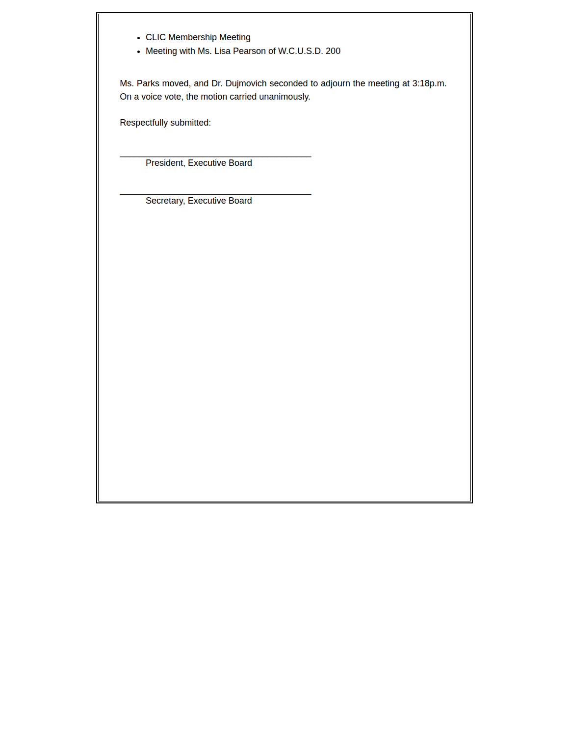CLIC Membership Meeting
Meeting with Ms. Lisa Pearson of W.C.U.S.D. 200
Ms. Parks moved, and Dr. Dujmovich seconded to adjourn the meeting at 3:18p.m. On a voice vote, the motion carried unanimously.
Respectfully submitted:
_______________________________________
President, Executive Board
_______________________________________
Secretary, Executive Board